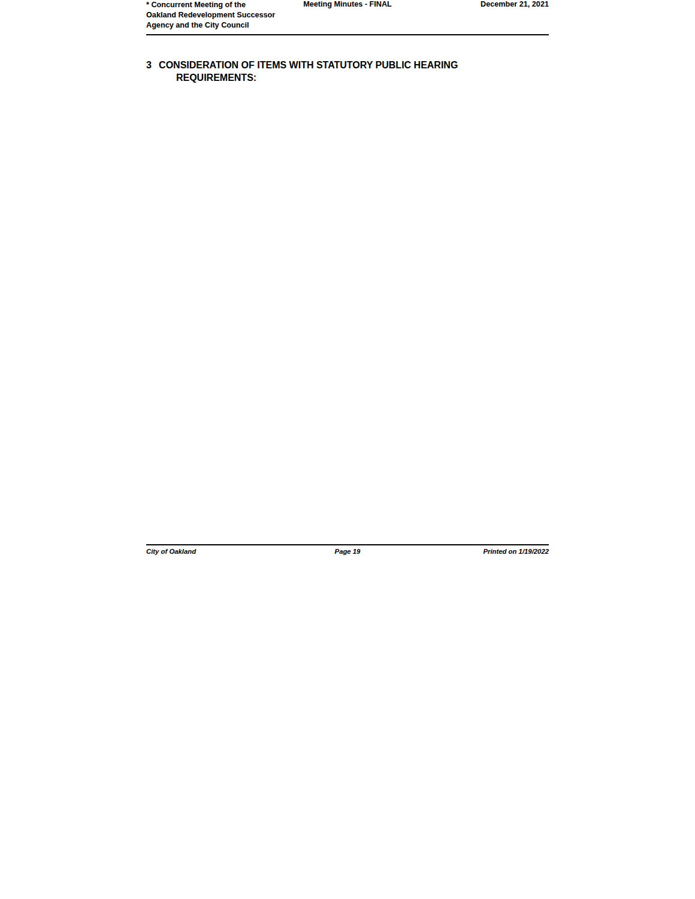* Concurrent Meeting of the
Oakland Redevelopment Successor
Agency and the City Council
Meeting Minutes - FINAL
December 21, 2021
3 CONSIDERATION OF ITEMS WITH STATUTORY PUBLIC HEARING REQUIREMENTS:
City of Oakland
Page 19
Printed on 1/19/2022